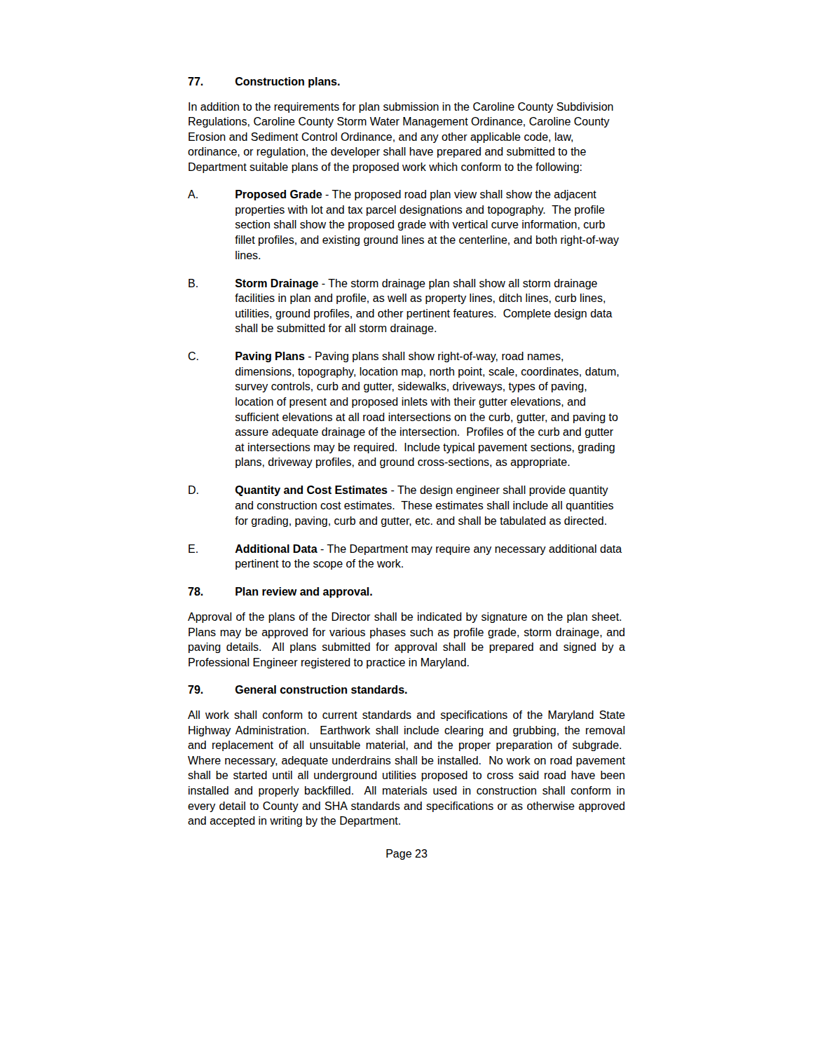77. Construction plans.
In addition to the requirements for plan submission in the Caroline County Subdivision Regulations, Caroline County Storm Water Management Ordinance, Caroline County Erosion and Sediment Control Ordinance, and any other applicable code, law, ordinance, or regulation, the developer shall have prepared and submitted to the Department suitable plans of the proposed work which conform to the following:
A. Proposed Grade - The proposed road plan view shall show the adjacent properties with lot and tax parcel designations and topography. The profile section shall show the proposed grade with vertical curve information, curb fillet profiles, and existing ground lines at the centerline, and both right-of-way lines.
B. Storm Drainage - The storm drainage plan shall show all storm drainage facilities in plan and profile, as well as property lines, ditch lines, curb lines, utilities, ground profiles, and other pertinent features. Complete design data shall be submitted for all storm drainage.
C. Paving Plans - Paving plans shall show right-of-way, road names, dimensions, topography, location map, north point, scale, coordinates, datum, survey controls, curb and gutter, sidewalks, driveways, types of paving, location of present and proposed inlets with their gutter elevations, and sufficient elevations at all road intersections on the curb, gutter, and paving to assure adequate drainage of the intersection. Profiles of the curb and gutter at intersections may be required. Include typical pavement sections, grading plans, driveway profiles, and ground cross-sections, as appropriate.
D. Quantity and Cost Estimates - The design engineer shall provide quantity and construction cost estimates. These estimates shall include all quantities for grading, paving, curb and gutter, etc. and shall be tabulated as directed.
E. Additional Data - The Department may require any necessary additional data pertinent to the scope of the work.
78. Plan review and approval.
Approval of the plans of the Director shall be indicated by signature on the plan sheet. Plans may be approved for various phases such as profile grade, storm drainage, and paving details. All plans submitted for approval shall be prepared and signed by a Professional Engineer registered to practice in Maryland.
79. General construction standards.
All work shall conform to current standards and specifications of the Maryland State Highway Administration. Earthwork shall include clearing and grubbing, the removal and replacement of all unsuitable material, and the proper preparation of subgrade. Where necessary, adequate underdrains shall be installed. No work on road pavement shall be started until all underground utilities proposed to cross said road have been installed and properly backfilled. All materials used in construction shall conform in every detail to County and SHA standards and specifications or as otherwise approved and accepted in writing by the Department.
Page 23